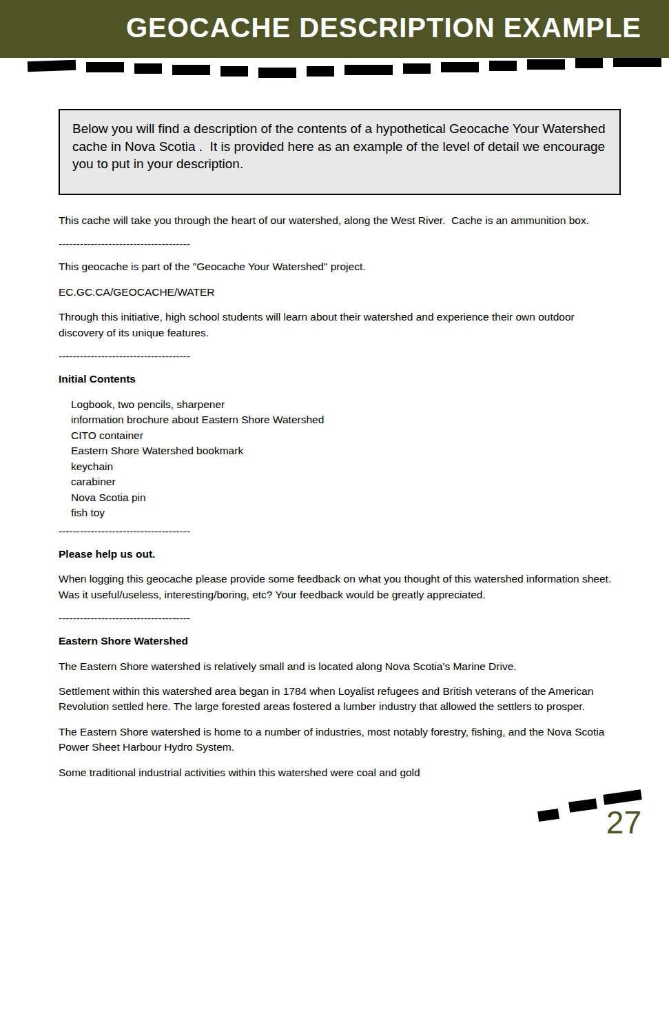GEOCACHE DESCRIPTION EXAMPLE
Below you will find a description of the contents of a hypothetical Geocache Your Watershed cache in Nova Scotia . It is provided here as an example of the level of detail we encourage you to put in your description.
This cache will take you through the heart of our watershed, along the West River. Cache is an ammunition box.
-------------------------------------
This geocache is part of the "Geocache Your Watershed" project.
EC.GC.CA/GEOCACHE/WATER
Through this initiative, high school students will learn about their watershed and experience their own outdoor discovery of its unique features.
-------------------------------------
Initial Contents
Logbook, two pencils, sharpener
information brochure about Eastern Shore Watershed
CITO container
Eastern Shore Watershed bookmark
keychain
carabiner
Nova Scotia pin
fish toy
-------------------------------------
Please help us out.
When logging this geocache please provide some feedback on what you thought of this watershed information sheet. Was it useful/useless, interesting/boring, etc? Your feedback would be greatly appreciated.
-------------------------------------
Eastern Shore Watershed
The Eastern Shore watershed is relatively small and is located along Nova Scotia's Marine Drive.
Settlement within this watershed area began in 1784 when Loyalist refugees and British veterans of the American Revolution settled here. The large forested areas fostered a lumber industry that allowed the settlers to prosper.
The Eastern Shore watershed is home to a number of industries, most notably forestry, fishing, and the Nova Scotia Power Sheet Harbour Hydro System.
Some traditional industrial activities within this watershed were coal and gold
27